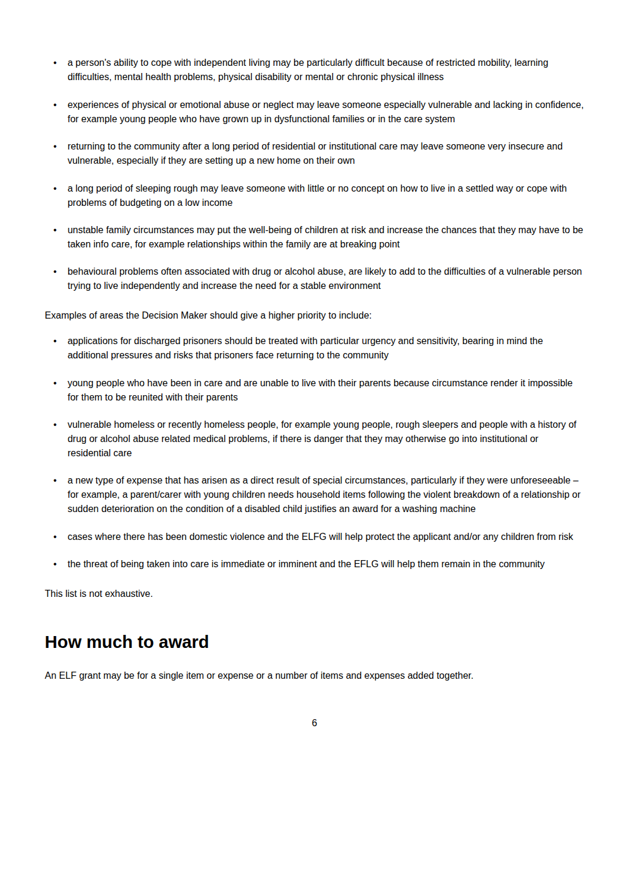a person's ability to cope with independent living may be particularly difficult because of restricted mobility, learning difficulties, mental health problems, physical disability or mental or chronic physical illness
experiences of physical or emotional abuse or neglect may leave someone especially vulnerable and lacking in confidence, for example young people who have grown up in dysfunctional families or in the care system
returning to the community after a long period of residential or institutional care may leave someone very insecure and vulnerable, especially if they are setting up a new home on their own
a long period of sleeping rough may leave someone with little or no concept on how to live in a settled way or cope with problems of budgeting on a low income
unstable family circumstances may put the well-being of children at risk and increase the chances that they may have to be taken info care, for example relationships within the family are at breaking point
behavioural problems often associated with drug or alcohol abuse, are likely to add to the difficulties of a vulnerable person trying to live independently and increase the need for a stable environment
Examples of areas the Decision Maker should give a higher priority to include:
applications for discharged prisoners should be treated with particular urgency and sensitivity, bearing in mind the additional pressures and risks that prisoners face returning to the community
young people who have been in care and are unable to live with their parents because circumstance render it impossible for them to be reunited with their parents
vulnerable homeless or recently homeless people, for example young people, rough sleepers and people with a history of drug or alcohol abuse related medical problems, if there is danger that they may otherwise go into institutional or residential care
a new type of expense that has arisen as a direct result of special circumstances, particularly if they were unforeseeable – for example, a parent/carer with young children needs household items following the violent breakdown of a relationship or sudden deterioration on the condition of a disabled child justifies an award for a washing machine
cases where there has been domestic violence and the ELFG will help protect the applicant and/or any children from risk
the threat of being taken into care is immediate or imminent and the EFLG will help them remain in the community
This list is not exhaustive.
How much to award
An ELF grant may be for a single item or expense or a number of items and expenses added together.
6